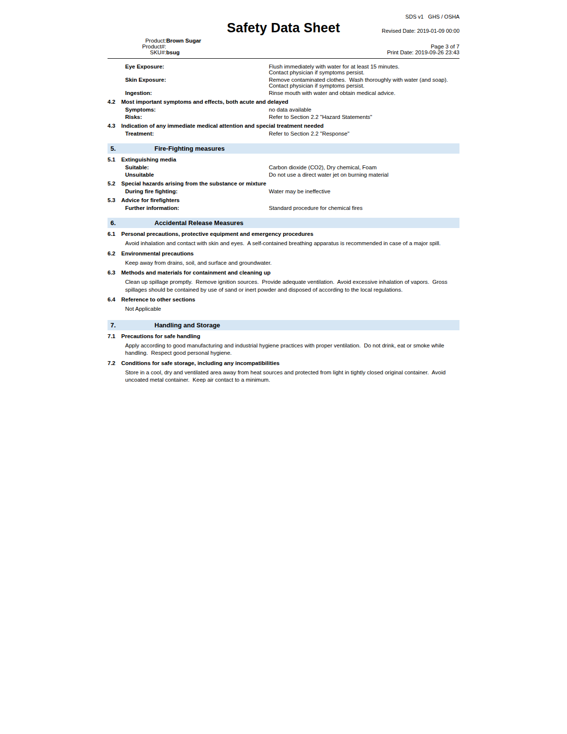SDS v1 GHS / OSHA
Safety Data Sheet
Revised Date: 2019-01-09 00:00
| Product: | Brown Sugar | |
| Product#: | | Page 3 of 7 |
| SKU#: | bsug | Print Date: 2019-09-26 23:43 |
Eye Exposure:
Flush immediately with water for at least 15 minutes.Contact physician if symptoms persist.
Skin Exposure:
Remove contaminated clothes. Wash thoroughly with water (and soap).Contact physician if symptoms persist.
Ingestion:
Rinse mouth with water and obtain medical advice.
4.2 Most important symptoms and effects, both acute and delayed
Symptoms:
no data available
Risks:
Refer to Section 2.2 "Hazard Statements"
4.3 Indication of any immediate medical attention and special treatment needed
Treatment:
Refer to Section 2.2 "Response"
5. Fire-Fighting measures
5.1 Extinguishing media
Suitable:
Carbon dioxide (CO2), Dry chemical, Foam
Unsuitable
Do not use a direct water jet on burning material
5.2 Special hazards arising from the substance or mixture
During fire fighting:
Water may be ineffective
5.3 Advice for firefighters
Further information:
Standard procedure for chemical fires
6. Accidental Release Measures
6.1 Personal precautions, protective equipment and emergency procedures
Avoid inhalation and contact with skin and eyes. A self-contained breathing apparatus is recommended in case of a major spill.
6.2 Environmental precautions
Keep away from drains, soil, and surface and groundwater.
6.3 Methods and materials for containment and cleaning up
Clean up spillage promptly. Remove ignition sources. Provide adequate ventilation. Avoid excessive inhalation of vapors. Gross spillages should be contained by use of sand or inert powder and disposed of according to the local regulations.
6.4 Reference to other sections
Not Applicable
7. Handling and Storage
7.1 Precautions for safe handling
Apply according to good manufacturing and industrial hygiene practices with proper ventilation. Do not drink, eat or smoke while handling. Respect good personal hygiene.
7.2 Conditions for safe storage, including any incompatibilities
Store in a cool, dry and ventilated area away from heat sources and protected from light in tightly closed original container. Avoid uncoated metal container. Keep air contact to a minimum.